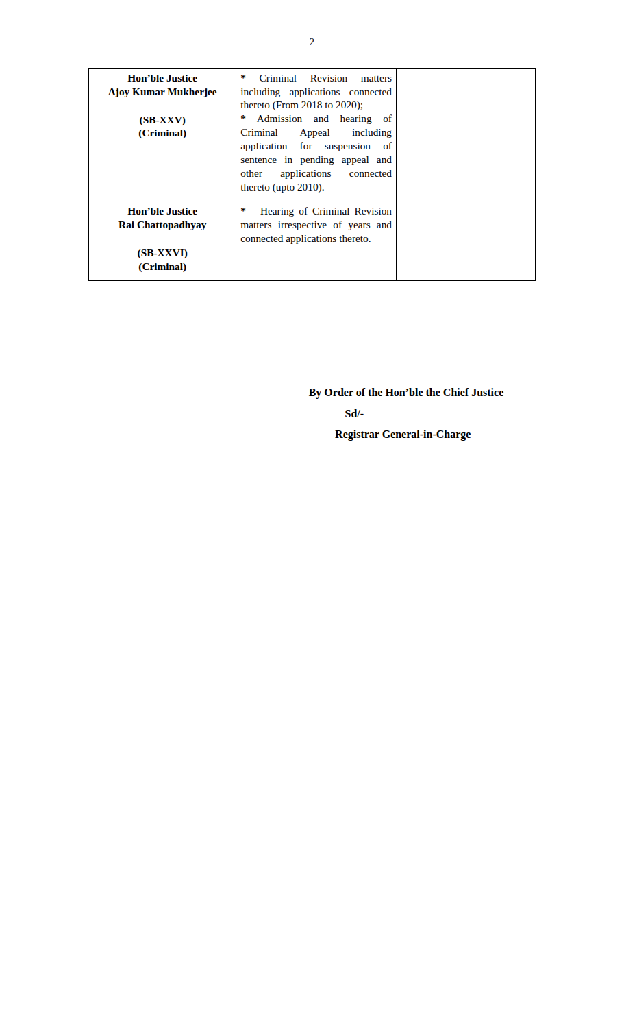2
| Hon’ble Justice Ajoy Kumar Mukherjee (SB-XXV) (Criminal) | * Criminal Revision matters including applications connected thereto (From 2018 to 2020); * Admission and hearing of Criminal Appeal including application for suspension of sentence in pending appeal and other applications connected thereto (upto 2010). | |
| Hon’ble Justice Rai Chattopadhyay (SB-XXVI) (Criminal) | * Hearing of Criminal Revision matters irrespective of years and connected applications thereto. | |
By Order of the Hon’ble the Chief Justice
Sd/-
Registrar General-in-Charge